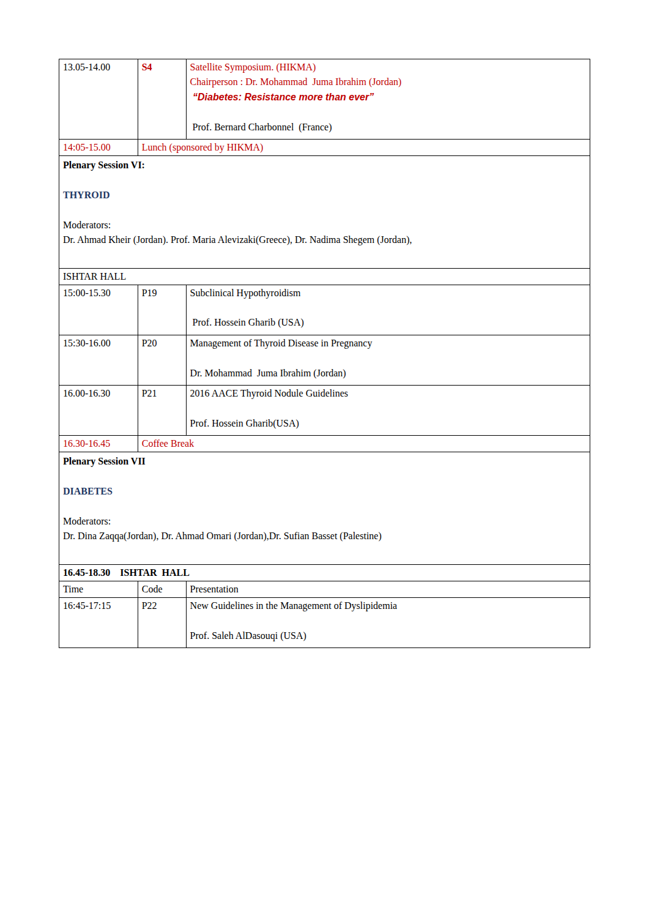| 13.05-14.00 | S4 | Satellite Symposium. (HIKMA) Chairperson : Dr. Mohammad Juma Ibrahim (Jordan) “Diabetes: Resistance more than ever” Prof. Bernard Charbonnel (France) |
| 14:05-15.00 | Lunch (sponsored by HIKMA) |
| Plenary Session VI: THYROID Moderators: Dr. Ahmad Kheir (Jordan). Prof. Maria Alevizaki(Greece), Dr. Nadima Shegem (Jordan), |
| ISHTAR HALL |
| 15:00-15.30 | P19 | Subclinical Hypothyroidism Prof. Hossein Gharib (USA) |
| 15:30-16.00 | P20 | Management of Thyroid Disease in Pregnancy Dr. Mohammad Juma Ibrahim (Jordan) |
| 16.00-16.30 | P21 | 2016 AACE Thyroid Nodule Guidelines Prof. Hossein Gharib(USA) |
| 16.30-16.45 | Coffee Break |
| Plenary Session VII DIABETES Moderators: Dr. Dina Zaqqa(Jordan), Dr. Ahmad Omari (Jordan),Dr. Sufian Basset (Palestine) |
| 16.45-18.30 ISHTAR HALL |
| Time | Code | Presentation |
| 16:45-17:15 | P22 | New Guidelines in the Management of Dyslipidemia Prof. Saleh AlDasouqi (USA) |